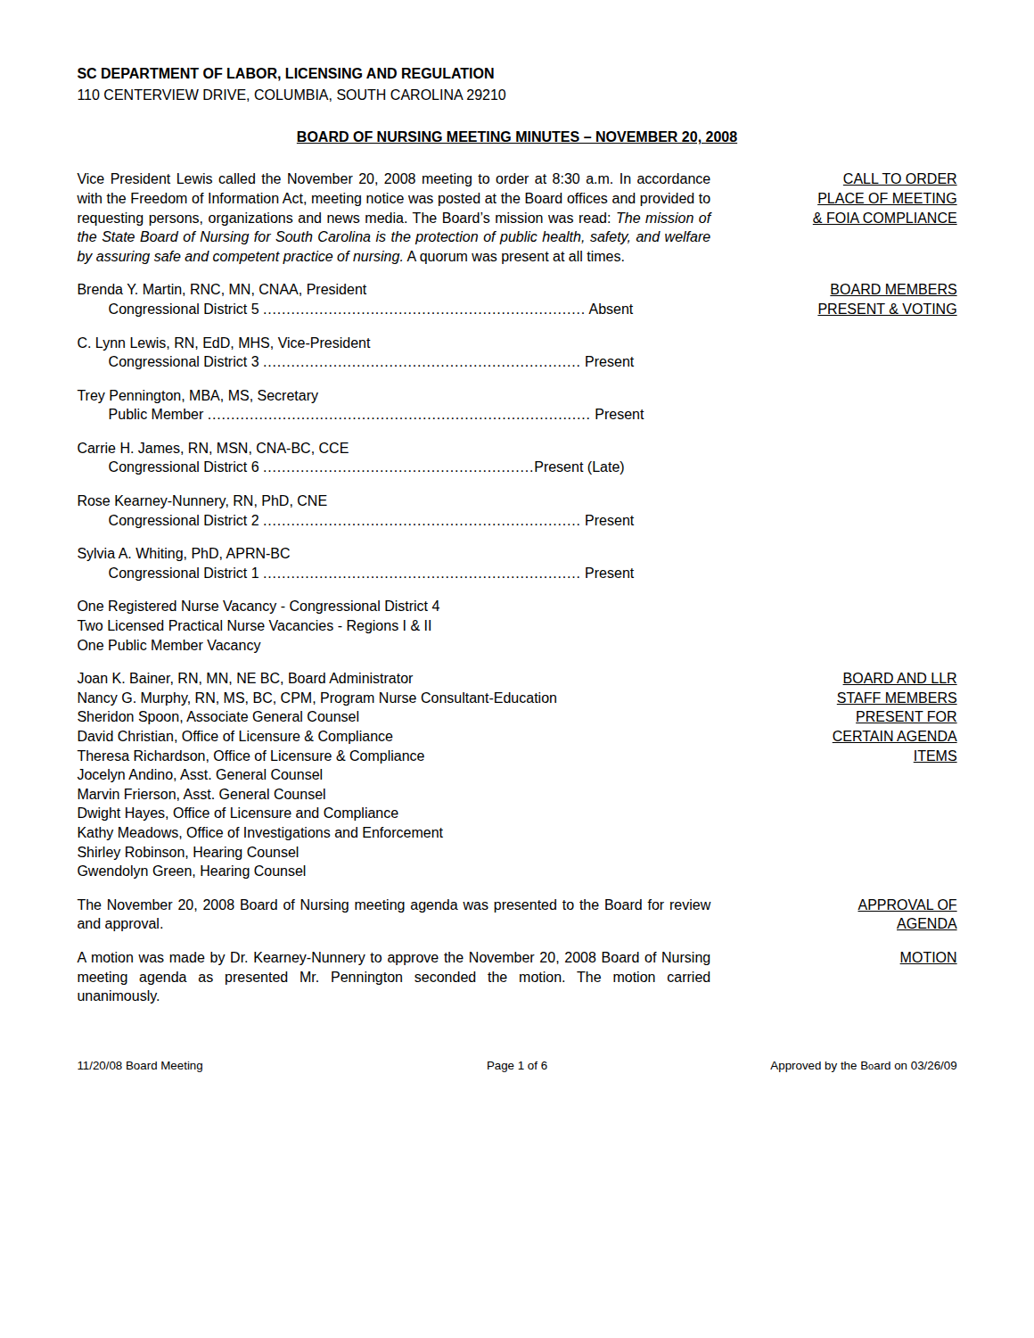SC DEPARTMENT OF LABOR, LICENSING AND REGULATION
110 CENTERVIEW DRIVE, COLUMBIA, SOUTH CAROLINA 29210
BOARD OF NURSING MEETING MINUTES – NOVEMBER 20, 2008
| Vice President Lewis called the November 20, 2008 meeting to order at 8:30 a.m. In accordance with the Freedom of Information Act, meeting notice was posted at the Board offices and provided to requesting persons, organizations and news media. The Board’s mission was read: The mission of the State Board of Nursing for South Carolina is the protection of public health, safety, and welfare by assuring safe and competent practice of nursing. A quorum was present at all times. | CALL TO ORDER PLACE OF MEETING & FOIA COMPLIANCE |
| Brenda Y. Martin, RNC, MN, CNAA, President Congressional District 5 ..................................................................... Absent | BOARD MEMBERS PRESENT & VOTING |
| C. Lynn Lewis, RN, EdD, MHS, Vice-President Congressional District 3 .................................................................... Present Trey Pennington, MBA, MS, Secretary Public Member .................................................................................. Present Carrie H. James, RN, MSN, CNA-BC, CCE Congressional District 6 .......................................................... Present (Late) Rose Kearney-Nunnery, RN, PhD, CNE Congressional District 2 .................................................................... Present Sylvia A. Whiting, PhD, APRN-BC Congressional District 1 .................................................................... Present One Registered Nurse Vacancy - Congressional District 4 Two Licensed Practical Nurse Vacancies - Regions I & II One Public Member Vacancy | |
| Joan K. Bainer, RN, MN, NE BC, Board Administrator Nancy G. Murphy, RN, MS, BC, CPM, Program Nurse Consultant-Education Sheridon Spoon, Associate General Counsel David Christian, Office of Licensure & Compliance Theresa Richardson, Office of Licensure & Compliance Jocelyn Andino, Asst. General Counsel Marvin Frierson, Asst. General Counsel Dwight Hayes, Office of Licensure and Compliance Kathy Meadows, Office of Investigations and Enforcement Shirley Robinson, Hearing Counsel Gwendolyn Green, Hearing Counsel | BOARD AND LLR STAFF MEMBERS PRESENT FOR CERTAIN AGENDA ITEMS |
| The November 20, 2008 Board of Nursing meeting agenda was presented to the Board for review and approval. | APPROVAL OF AGENDA |
| A motion was made by Dr. Kearney-Nunnery to approve the November 20, 2008 Board of Nursing meeting agenda as presented Mr. Pennington seconded the motion. The motion carried unanimously. | MOTION |
| 11/20/08 Board Meeting | Page 1 of 6 | Approved by the B o ard on 03/26/09 |